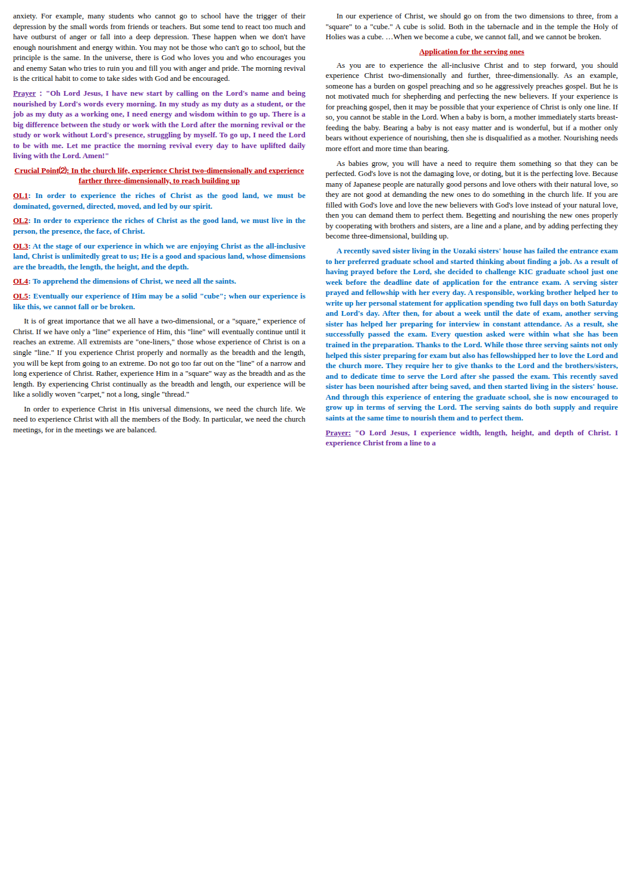anxiety. For example, many students who cannot go to school have the trigger of their depression by the small words from friends or teachers. But some tend to react too much and have outburst of anger or fall into a deep depression. These happen when we don't have enough nourishment and energy within. You may not be those who can't go to school, but the principle is the same. In the universe, there is God who loves you and who encourages you and enemy Satan who tries to ruin you and fill you with anger and pride. The morning revival is the critical habit to come to take sides with God and be encouraged.
Prayer："Oh Lord Jesus, I have new start by calling on the Lord's name and being nourished by Lord's words every morning. In my study as my duty as a student, or the job as my duty as a working one, I need energy and wisdom within to go up. There is a big difference between the study or work with the Lord after the morning revival or the study or work without Lord's presence, struggling by myself. To go up, I need the Lord to be with me. Let me practice the morning revival every day to have uplifted daily living with the Lord. Amen!"
Crucial Point⑵: In the church life, experience Christ two-dimensionally and experience farther three-dimensionally, to reach building up
OL1: In order to experience the riches of Christ as the good land, we must be dominated, governed, directed, moved, and led by our spirit.
OL2: In order to experience the riches of Christ as the good land, we must live in the person, the presence, the face, of Christ.
OL3: At the stage of our experience in which we are enjoying Christ as the all-inclusive land, Christ is unlimitedly great to us; He is a good and spacious land, whose dimensions are the breadth, the length, the height, and the depth.
OL4: To apprehend the dimensions of Christ, we need all the saints.
OL5: Eventually our experience of Him may be a solid "cube"; when our experience is like this, we cannot fall or be broken.
It is of great importance that we all have a two-dimensional, or a "square," experience of Christ. If we have only a "line" experience of Him, this "line" will eventually continue until it reaches an extreme. All extremists are "one-liners," those whose experience of Christ is on a single "line." If you experience Christ properly and normally as the breadth and the length, you will be kept from going to an extreme. Do not go too far out on the "line" of a narrow and long experience of Christ. Rather, experience Him in a "square" way as the breadth and as the length. By experiencing Christ continually as the breadth and length, our experience will be like a solidly woven "carpet," not a long, single "thread."
In order to experience Christ in His universal dimensions, we need the church life. We need to experience Christ with all the members of the Body. In particular, we need the church meetings, for in the meetings we are balanced.
In our experience of Christ, we should go on from the two dimensions to three, from a "square" to a "cube." A cube is solid. Both in the tabernacle and in the temple the Holy of Holies was a cube. …When we become a cube, we cannot fall, and we cannot be broken.
Application for the serving ones
As you are to experience the all-inclusive Christ and to step forward, you should experience Christ two-dimensionally and further, three-dimensionally. As an example, someone has a burden on gospel preaching and so he aggressively preaches gospel. But he is not motivated much for shepherding and perfecting the new believers. If your experience is for preaching gospel, then it may be possible that your experience of Christ is only one line. If so, you cannot be stable in the Lord. When a baby is born, a mother immediately starts breast-feeding the baby. Bearing a baby is not easy matter and is wonderful, but if a mother only bears without experience of nourishing, then she is disqualified as a mother. Nourishing needs more effort and more time than bearing.
As babies grow, you will have a need to require them something so that they can be perfected. God's love is not the damaging love, or doting, but it is the perfecting love. Because many of Japanese people are naturally good persons and love others with their natural love, so they are not good at demanding the new ones to do something in the church life. If you are filled with God's love and love the new believers with God's love instead of your natural love, then you can demand them to perfect them. Begetting and nourishing the new ones properly by cooperating with brothers and sisters, are a line and a plane, and by adding perfecting they become three-dimensional, building up.
A recently saved sister living in the Uozaki sisters' house has failed the entrance exam to her preferred graduate school and started thinking about finding a job. As a result of having prayed before the Lord, she decided to challenge KIC graduate school just one week before the deadline date of application for the entrance exam. A serving sister prayed and fellowship with her every day. A responsible, working brother helped her to write up her personal statement for application spending two full days on both Saturday and Lord's day. After then, for about a week until the date of exam, another serving sister has helped her preparing for interview in constant attendance. As a result, she successfully passed the exam. Every question asked were within what she has been trained in the preparation. Thanks to the Lord. While those three serving saints not only helped this sister preparing for exam but also has fellowshipped her to love the Lord and the church more. They require her to give thanks to the Lord and the brothers/sisters, and to dedicate time to serve the Lord after she passed the exam. This recently saved sister has been nourished after being saved, and then started living in the sisters' house. And through this experience of entering the graduate school, she is now encouraged to grow up in terms of serving the Lord. The serving saints do both supply and require saints at the same time to nourish them and to perfect them.
Prayer: "O Lord Jesus, I experience width, length, height, and depth of Christ. I experience Christ from a line to a